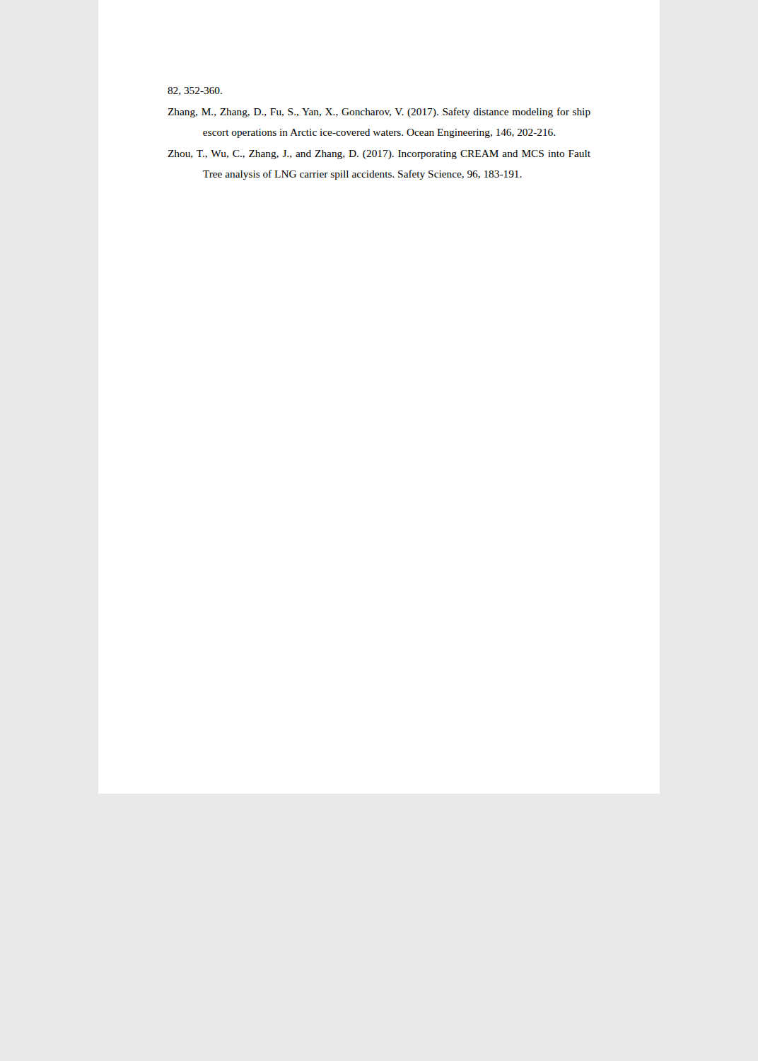82, 352-360.
Zhang, M., Zhang, D., Fu, S., Yan, X., Goncharov, V. (2017). Safety distance modeling for ship escort operations in Arctic ice-covered waters. Ocean Engineering, 146, 202-216.
Zhou, T., Wu, C., Zhang, J., and Zhang, D. (2017). Incorporating CREAM and MCS into Fault Tree analysis of LNG carrier spill accidents. Safety Science, 96, 183-191.